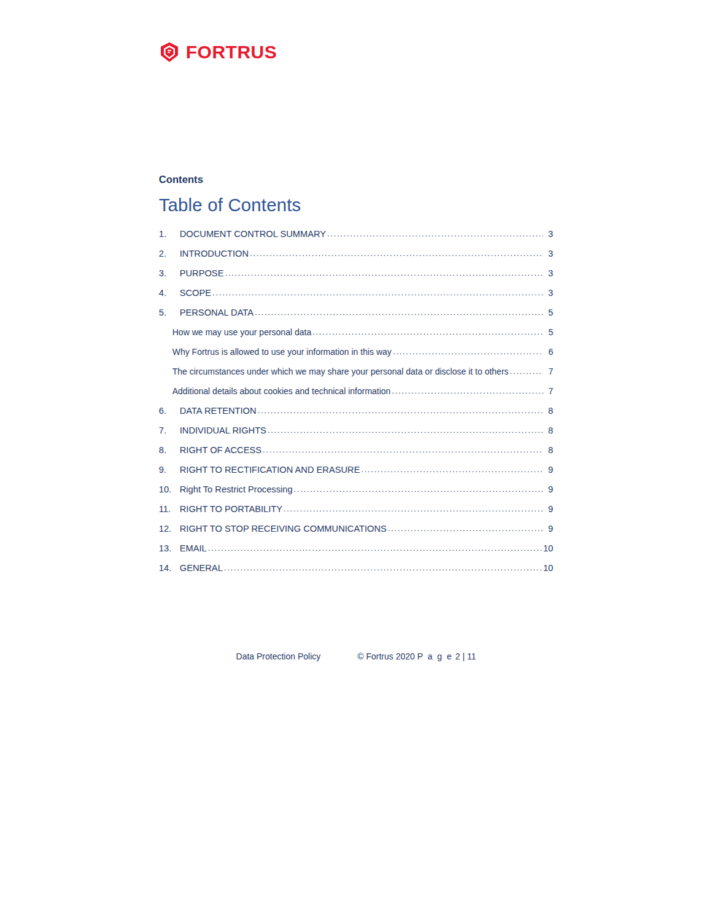FORTRUS
Contents
Table of Contents
1. DOCUMENT CONTROL SUMMARY ................................................................................................. 3
2. INTRODUCTION ................................................................................................................. 3
3. PURPOSE ....................................................................................................................... 3
4. SCOPE .......................................................................................................................... 3
5. PERSONAL DATA ............................................................................................................... 5
How we may use your personal data ..................................................................................... 5
Why Fortrus is allowed to use your information in this way ................................................... 6
The circumstances under which we may share your personal data or disclose it to others ................... 7
Additional details about cookies and technical information ................................................... 7
6. DATA RETENTION .............................................................................................................. 8
7. INDIVIDUAL RIGHTS ......................................................................................................... 8
8. RIGHT OF ACCESS ............................................................................................................. 8
9. RIGHT TO RECTIFICATION AND ERASURE ....................................................................... 9
10. Right To Restrict Processing ............................................................................................. 9
11. RIGHT TO PORTABILITY ................................................................................................. 9
12. RIGHT TO STOP RECEIVING COMMUNICATIONS ........................................................... 9
13. EMAIL ................................................................................................................. 10
14. GENERAL ........................................................................................................... 10
Data Protection Policy
© Fortrus 2020 P a g e 2 | 11